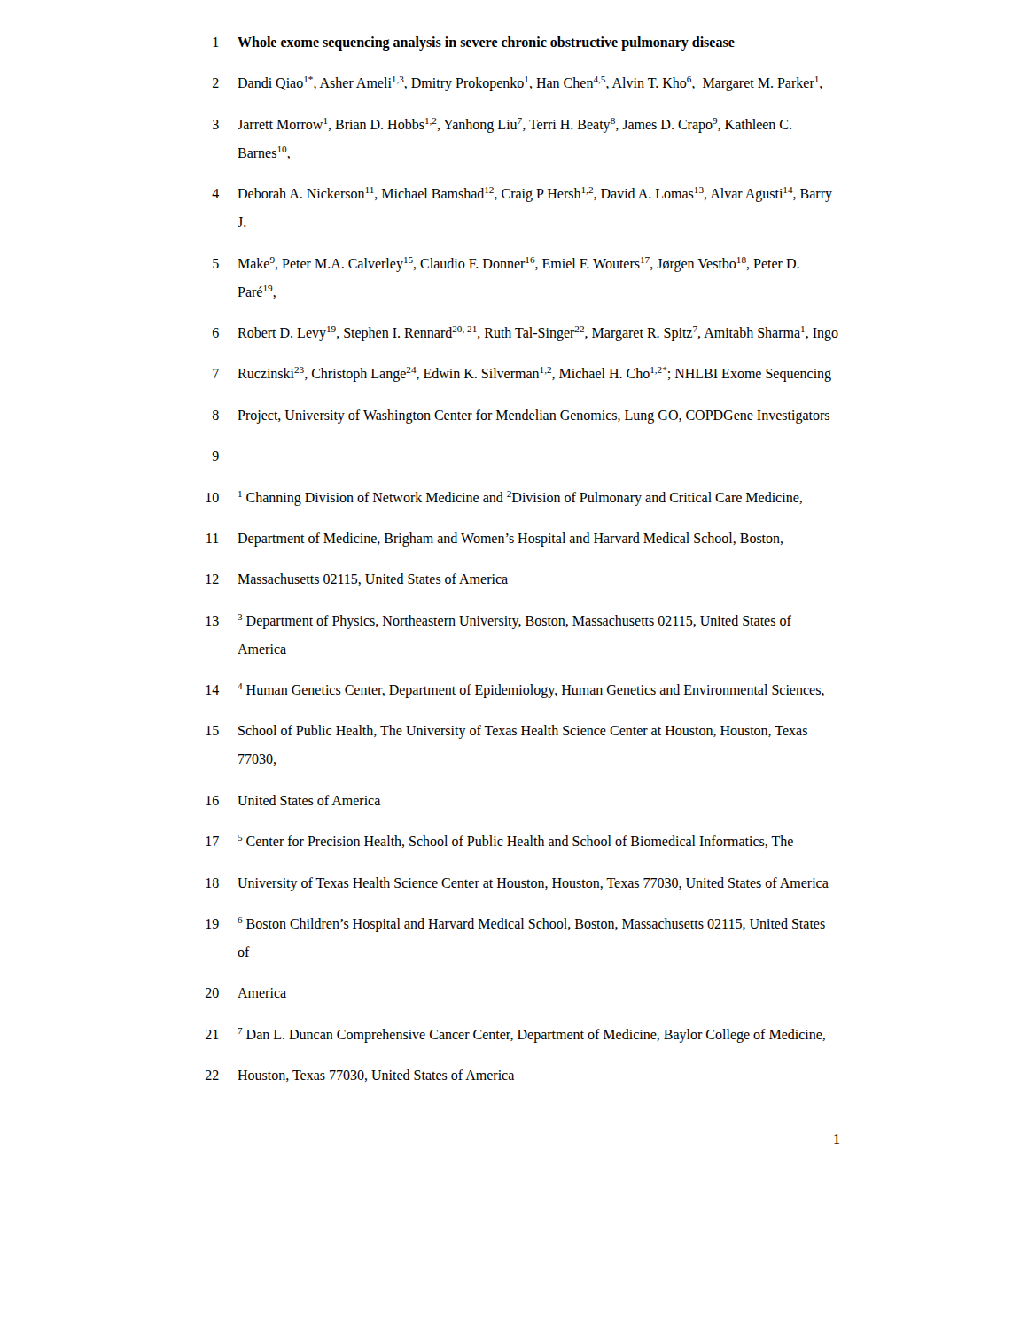Whole exome sequencing analysis in severe chronic obstructive pulmonary disease
Dandi Qiao1*, Asher Ameli1,3, Dmitry Prokopenko1, Han Chen4,5, Alvin T. Kho6, Margaret M. Parker1,
Jarrett Morrow1, Brian D. Hobbs1,2, Yanhong Liu7, Terri H. Beaty8, James D. Crapo9, Kathleen C. Barnes10,
Deborah A. Nickerson11, Michael Bamshad12, Craig P Hersh1,2, David A. Lomas13, Alvar Agusti14, Barry J.
Make9, Peter M.A. Calverley15, Claudio F. Donner16, Emiel F. Wouters17, Jørgen Vestbo18, Peter D. Paré19,
Robert D. Levy19, Stephen I. Rennard20, 21, Ruth Tal-Singer22, Margaret R. Spitz7, Amitabh Sharma1, Ingo
Ruczinski23, Christoph Lange24, Edwin K. Silverman1,2, Michael H. Cho1,2*; NHLBI Exome Sequencing
Project, University of Washington Center for Mendelian Genomics, Lung GO, COPDGene Investigators
1 Channing Division of Network Medicine and 2Division of Pulmonary and Critical Care Medicine,
Department of Medicine, Brigham and Women’s Hospital and Harvard Medical School, Boston,
Massachusetts 02115, United States of America
3 Department of Physics, Northeastern University, Boston, Massachusetts 02115, United States of America
4 Human Genetics Center, Department of Epidemiology, Human Genetics and Environmental Sciences,
School of Public Health, The University of Texas Health Science Center at Houston, Houston, Texas 77030,
United States of America
5 Center for Precision Health, School of Public Health and School of Biomedical Informatics, The
University of Texas Health Science Center at Houston, Houston, Texas 77030, United States of America
6 Boston Children’s Hospital and Harvard Medical School, Boston, Massachusetts 02115, United States of
America
7 Dan L. Duncan Comprehensive Cancer Center, Department of Medicine, Baylor College of Medicine,
Houston, Texas 77030, United States of America
1